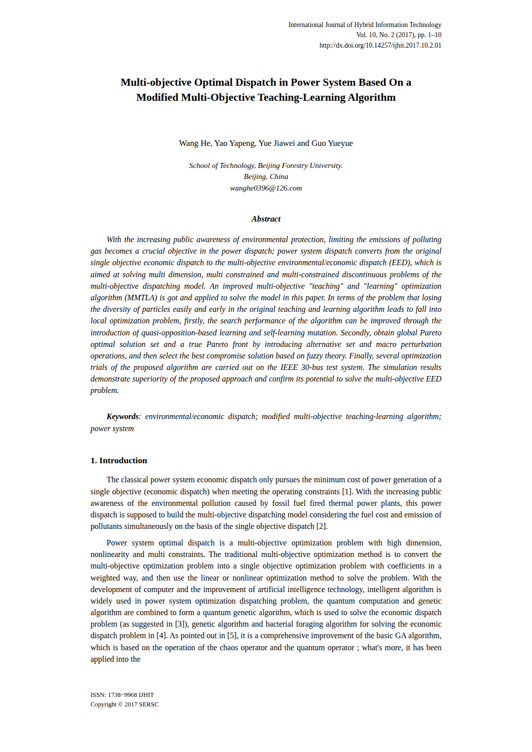International Journal of Hybrid Information Technology
Vol. 10, No. 2 (2017), pp. 1–10
http://dx.doi.org/10.14257/ijhit.2017.10.2.01
Multi-objective Optimal Dispatch in Power System Based On a
Modified Multi-Objective Teaching-Learning Algorithm
Wang He, Yao Yapeng, Yue Jiawei and Guo Yueyue
School of Technology, Beijing Forestry University.
Beijing, China
wanghe0396@126.com
Abstract
With the increasing public awareness of environmental protection, limiting the emissions of polluting gas becomes a crucial objective in the power dispatch; power system dispatch converts from the original single objective economic dispatch to the multi-objective environmental/economic dispatch (EED), which is aimed at solving multi dimension, multi constrained and multi-constrained discontinuous problems of the multi-objective dispatching model. An improved multi-objective "teaching" and "learning" optimization algorithm (MMTLA) is got and applied to solve the model in this paper. In terms of the problem that losing the diversity of particles easily and early in the original teaching and learning algorithm leads to fall into local optimization problem, firstly, the search performance of the algorithm can be improved through the introduction of quasi-opposition-based learning and self-learning mutation. Secondly, obtain global Pareto optimal solution set and a true Pareto front by introducing alternative set and macro perturbation operations, and then select the best compromise solution based on fuzzy theory. Finally, several optimization trials of the proposed algorithm are carried out on the IEEE 30-bus test system. The simulation results demonstrate superiority of the proposed approach and confirm its potential to solve the multi-objective EED problem.
Keywords: environmental/economic dispatch; modified multi-objective teaching-learning algorithm; power system
1. Introduction
The classical power system economic dispatch only pursues the minimum cost of power generation of a single objective (economic dispatch) when meeting the operating constraints [1]. With the increasing public awareness of the environmental pollution caused by fossil fuel fired thermal power plants, this power dispatch is supposed to build the multi-objective dispatching model considering the fuel cost and emission of pollutants simultaneously on the basis of the single objective dispatch [2].
Power system optimal dispatch is a multi-objective optimization problem with high dimension, nonlinearity and multi constraints. The traditional multi-objective optimization method is to convert the multi-objective optimization problem into a single objective optimization problem with coefficients in a weighted way, and then use the linear or nonlinear optimization method to solve the problem. With the development of computer and the improvement of artificial intelligence technology, intelligent algorithm is widely used in power system optimization dispatching problem, the quantum computation and genetic algorithm are combined to form a quantum genetic algorithm, which is used to solve the economic dispatch problem (as suggested in [3]), genetic algorithm and bacterial foraging algorithm for solving the economic dispatch problem in [4]. As pointed out in [5], it is a comprehensive improvement of the basic GA algorithm, which is based on the operation of the chaos operator and the quantum operator ; what's more, it has been applied into the
ISSN: 1738−9968 IJHIT
Copyright © 2017 SERSC